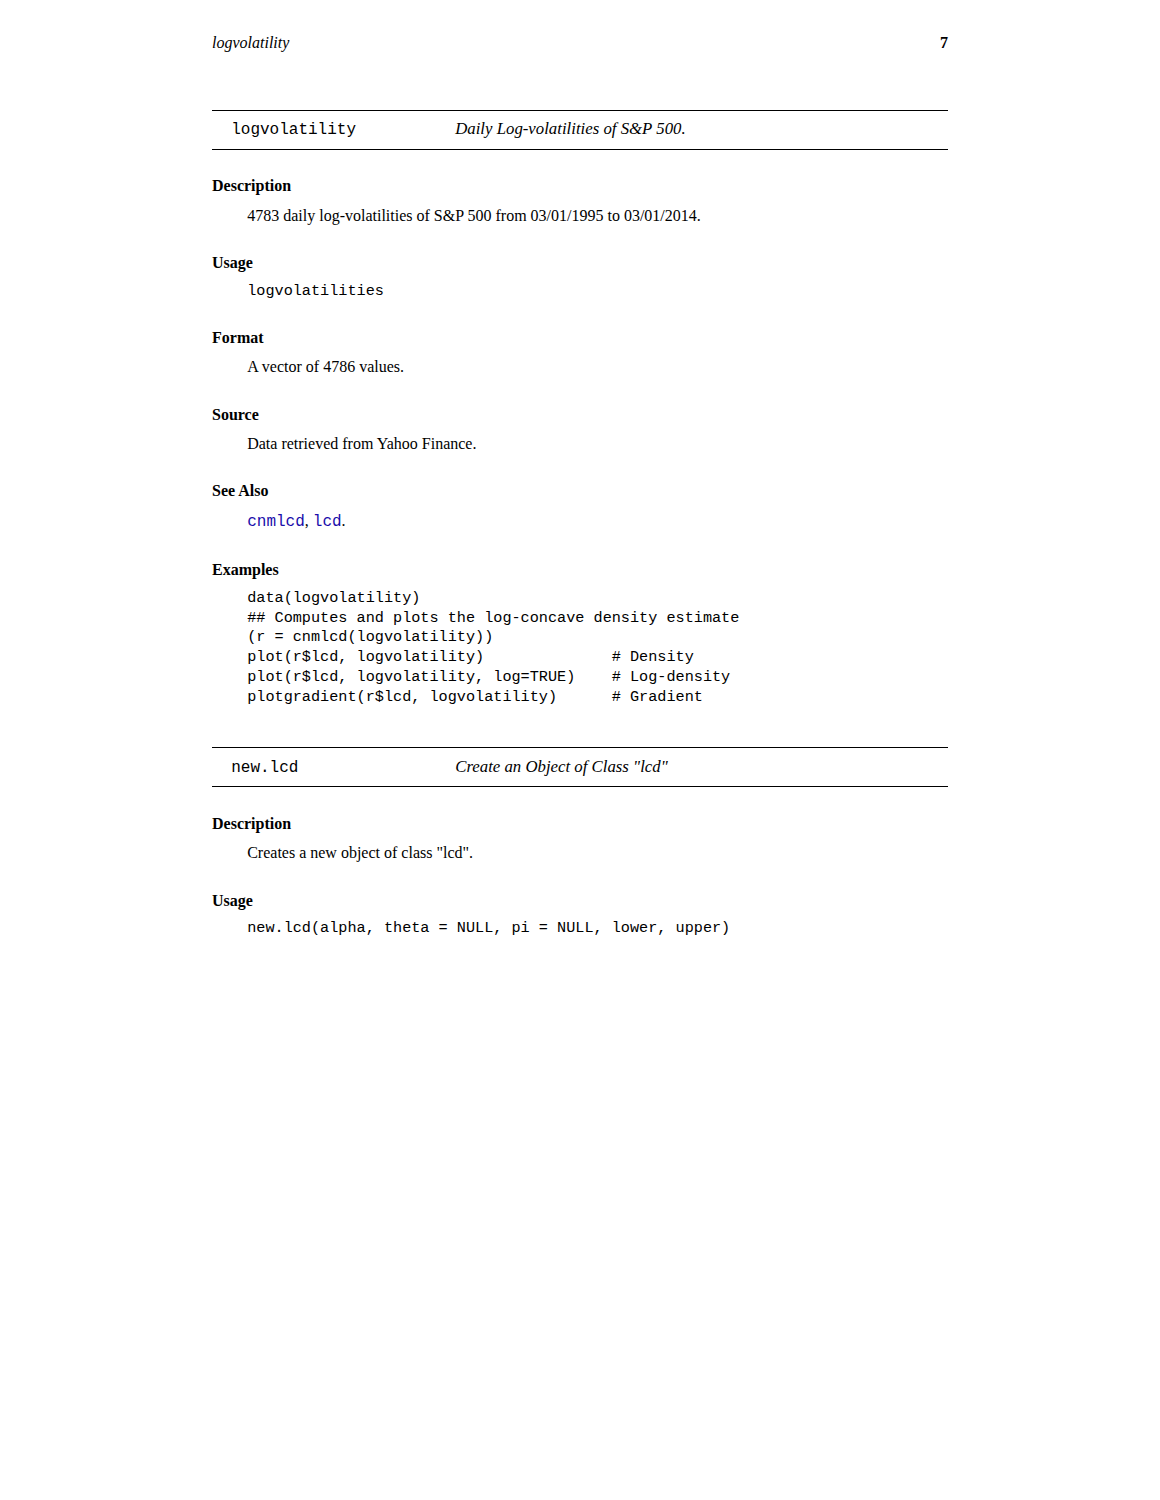logvolatility 7
logvolatility Daily Log-volatilities of S&P 500.
Description
4783 daily log-volatilities of S&P 500 from 03/01/1995 to 03/01/2014.
Usage
logvolatilities
Format
A vector of 4786 values.
Source
Data retrieved from Yahoo Finance.
See Also
cnmlcd, lcd.
Examples
data(logvolatility)
## Computes and plots the log-concave density estimate
(r = cnmlcd(logvolatility))
plot(r$lcd, logvolatility)              # Density
plot(r$lcd, logvolatility, log=TRUE)    # Log-density
plotgradient(r$lcd, logvolatility)      # Gradient
new.lcd Create an Object of Class "lcd"
Description
Creates a new object of class "lcd".
Usage
new.lcd(alpha, theta = NULL, pi = NULL, lower, upper)